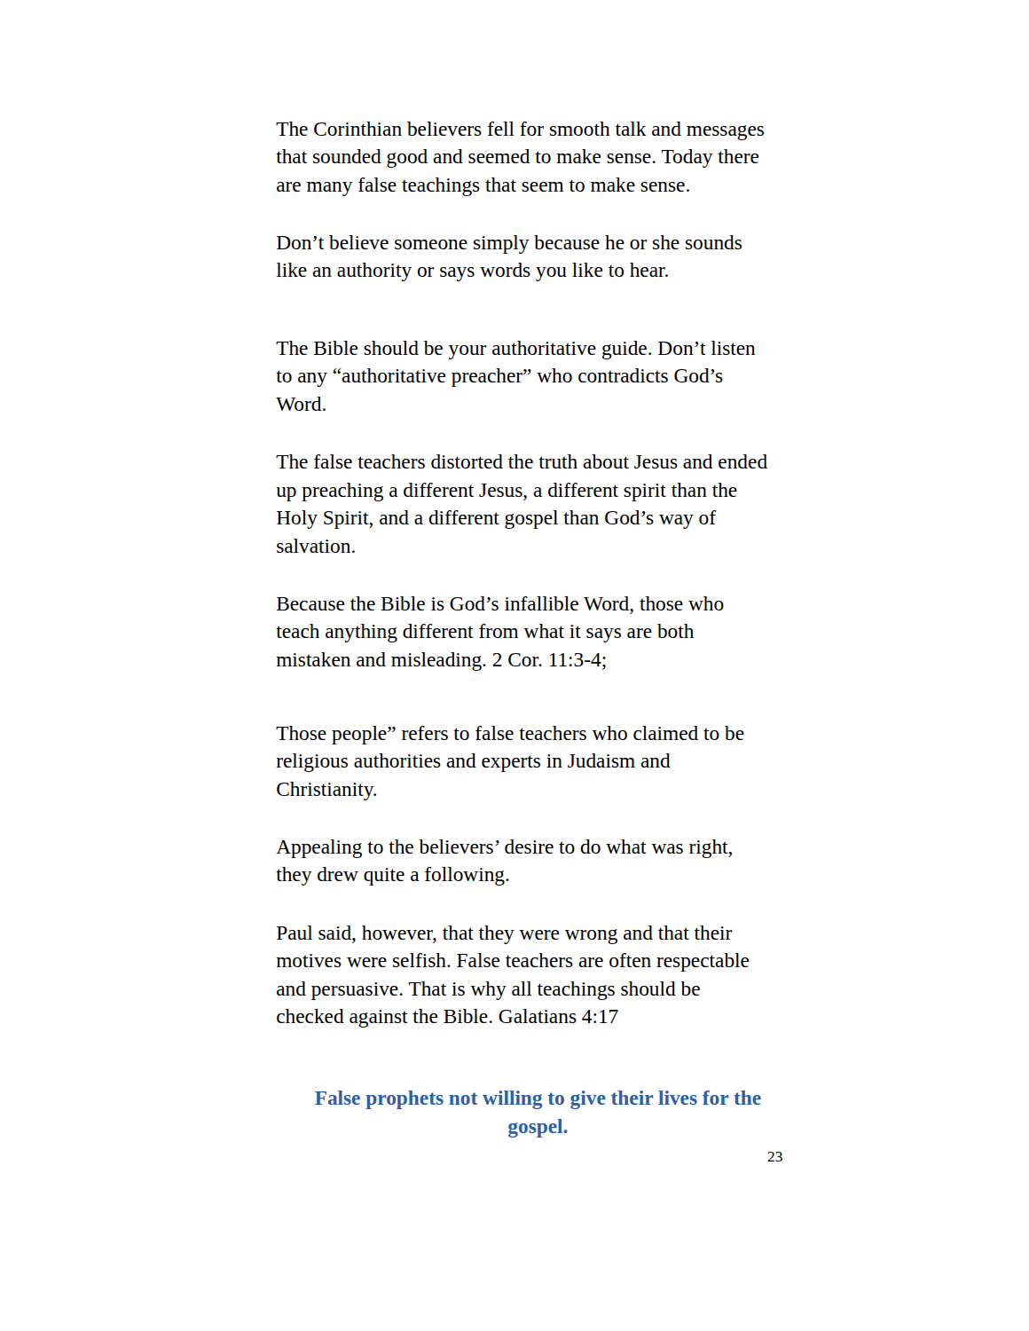The Corinthian believers fell for smooth talk and messages that sounded good and seemed to make sense. Today there are many false teachings that seem to make sense.
Don’t believe someone simply because he or she sounds like an authority or says words you like to hear.
The Bible should be your authoritative guide. Don’t listen to any “authoritative preacher” who contradicts God’s Word.
The false teachers distorted the truth about Jesus and ended up preaching a different Jesus, a different spirit than the Holy Spirit, and a different gospel than God’s way of salvation.
Because the Bible is God’s infallible Word, those who teach anything different from what it says are both mistaken and misleading. 2 Cor. 11:3-4;
Those people” refers to false teachers who claimed to be religious authorities and experts in Judaism and Christianity.
Appealing to the believers’ desire to do what was right, they drew quite a following.
Paul said, however, that they were wrong and that their motives were selfish. False teachers are often respectable and persuasive. That is why all teachings should be checked against the Bible. Galatians 4:17
False prophets not willing to give their lives for the gospel.
23